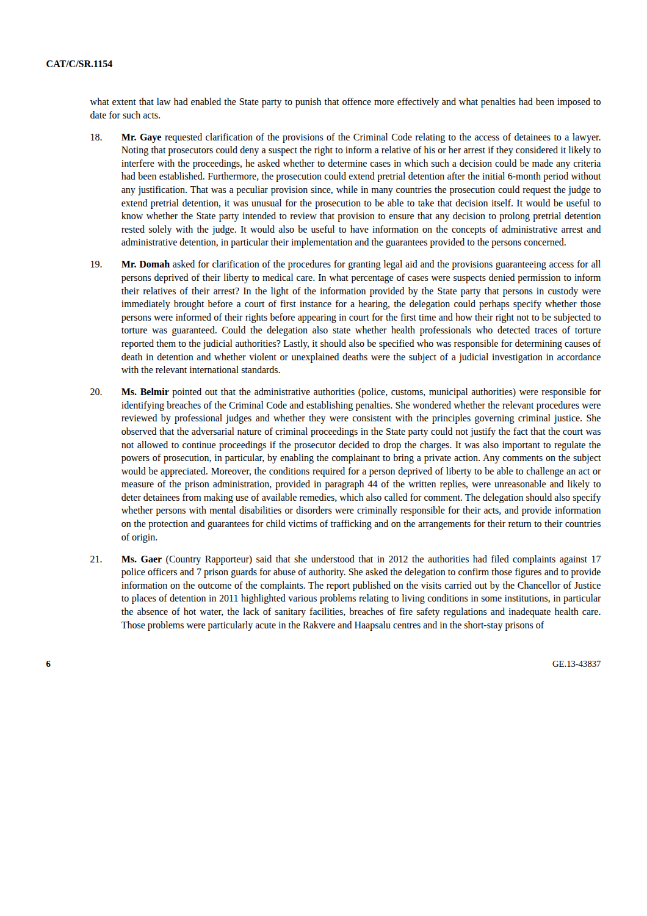CAT/C/SR.1154
what extent that law had enabled the State party to punish that offence more effectively and what penalties had been imposed to date for such acts.
18.
Mr. Gaye requested clarification of the provisions of the Criminal Code relating to the access of detainees to a lawyer. Noting that prosecutors could deny a suspect the right to inform a relative of his or her arrest if they considered it likely to interfere with the proceedings, he asked whether to determine cases in which such a decision could be made any criteria had been established. Furthermore, the prosecution could extend pretrial detention after the initial 6-month period without any justification. That was a peculiar provision since, while in many countries the prosecution could request the judge to extend pretrial detention, it was unusual for the prosecution to be able to take that decision itself. It would be useful to know whether the State party intended to review that provision to ensure that any decision to prolong pretrial detention rested solely with the judge. It would also be useful to have information on the concepts of administrative arrest and administrative detention, in particular their implementation and the guarantees provided to the persons concerned.
19.
Mr. Domah asked for clarification of the procedures for granting legal aid and the provisions guaranteeing access for all persons deprived of their liberty to medical care. In what percentage of cases were suspects denied permission to inform their relatives of their arrest? In the light of the information provided by the State party that persons in custody were immediately brought before a court of first instance for a hearing, the delegation could perhaps specify whether those persons were informed of their rights before appearing in court for the first time and how their right not to be subjected to torture was guaranteed. Could the delegation also state whether health professionals who detected traces of torture reported them to the judicial authorities? Lastly, it should also be specified who was responsible for determining causes of death in detention and whether violent or unexplained deaths were the subject of a judicial investigation in accordance with the relevant international standards.
20.
Ms. Belmir pointed out that the administrative authorities (police, customs, municipal authorities) were responsible for identifying breaches of the Criminal Code and establishing penalties. She wondered whether the relevant procedures were reviewed by professional judges and whether they were consistent with the principles governing criminal justice. She observed that the adversarial nature of criminal proceedings in the State party could not justify the fact that the court was not allowed to continue proceedings if the prosecutor decided to drop the charges. It was also important to regulate the powers of prosecution, in particular, by enabling the complainant to bring a private action. Any comments on the subject would be appreciated. Moreover, the conditions required for a person deprived of liberty to be able to challenge an act or measure of the prison administration, provided in paragraph 44 of the written replies, were unreasonable and likely to deter detainees from making use of available remedies, which also called for comment. The delegation should also specify whether persons with mental disabilities or disorders were criminally responsible for their acts, and provide information on the protection and guarantees for child victims of trafficking and on the arrangements for their return to their countries of origin.
21.
Ms. Gaer (Country Rapporteur) said that she understood that in 2012 the authorities had filed complaints against 17 police officers and 7 prison guards for abuse of authority. She asked the delegation to confirm those figures and to provide information on the outcome of the complaints. The report published on the visits carried out by the Chancellor of Justice to places of detention in 2011 highlighted various problems relating to living conditions in some institutions, in particular the absence of hot water, the lack of sanitary facilities, breaches of fire safety regulations and inadequate health care. Those problems were particularly acute in the Rakvere and Haapsalu centres and in the short-stay prisons of
6 GE.13-43837